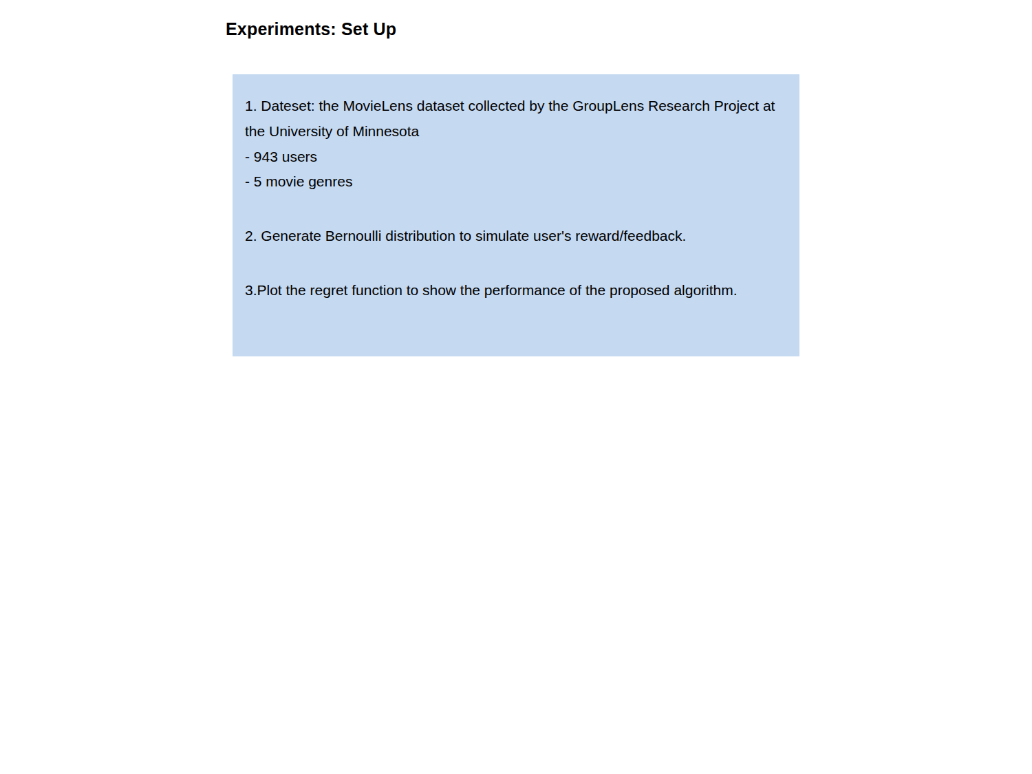Experiments: Set Up
1. Dateset: the MovieLens dataset collected by the GroupLens Research Project at the University of Minnesota
- 943 users
- 5 movie genres
2. Generate Bernoulli distribution to simulate user's reward/feedback.
3.Plot the regret function to show the performance of the proposed algorithm.